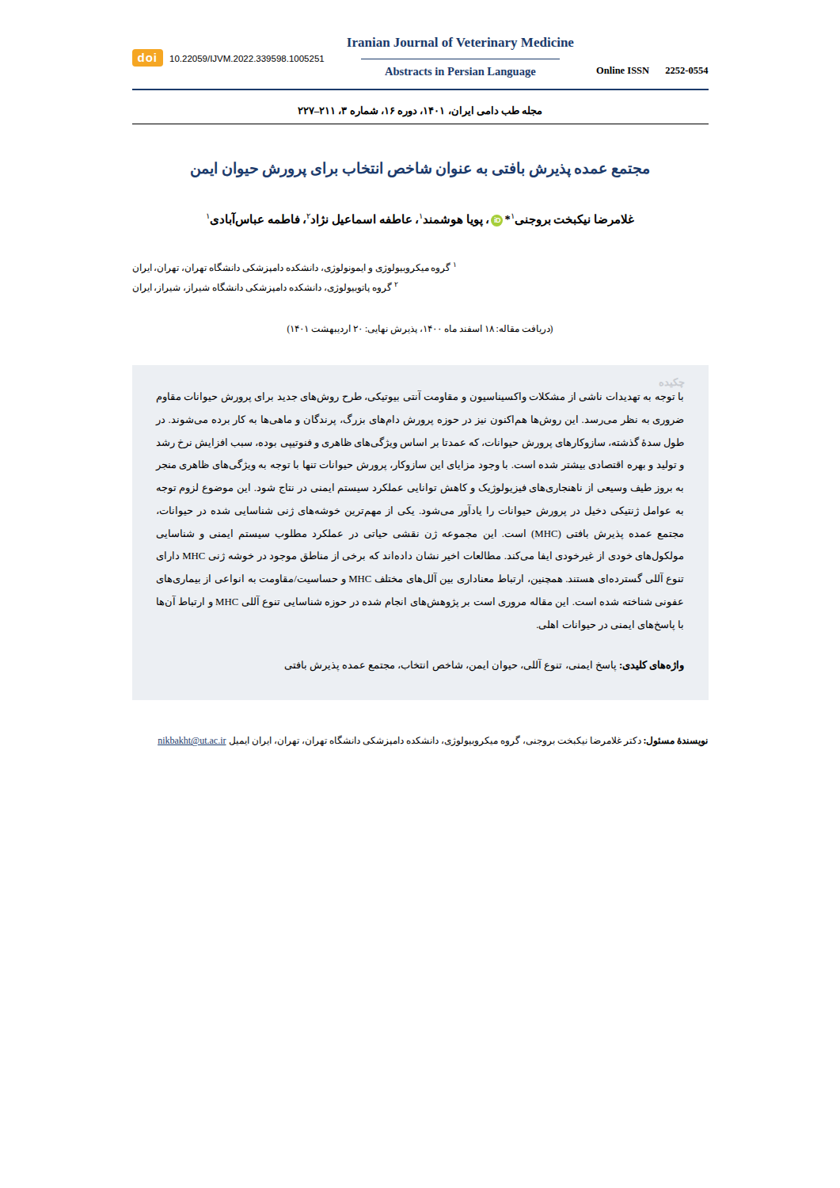doi 10.22059/IJVM.2022.339598.1005251
Iranian Journal of Veterinary Medicine
Abstracts in Persian Language
Online ISSN 2252-0554
مجله طب دامی ایران، ۱۴۰۱، دوره ۱۶، شماره ۳، ۲۱۱–۲۲۷
مجتمع عمده پذیرش بافتی به عنوان شاخص انتخاب برای پرورش حیوان ایمن
غلامرضا نیکبخت بروجنی۱*iD، پویا هوشمند۱، عاطفه اسماعیل نژاد۲، فاطمه عباس‌آبادی۱
۱ گروه میکروبیولوژی و ایمونولوژی، دانشکده دامپزشکی دانشگاه تهران، تهران، ایران
۲ گروه پاتوبیولوژی، دانشکده دامپزشکی دانشگاه شیراز، شیراز، ایران
(دریافت مقاله: ۱۸ اسفند ماه ۱۴۰۰، پذیرش نهایی: ۲۰ اردیبهشت ۱۴۰۱)
چکیده
با توجه به تهدیدات ناشی از مشکلات واکسیناسیون و مقاومت آنتی بیوتیکی، طرح روش‌های جدید برای پرورش حیوانات مقاوم ضروری به نظر می‌رسد. این روش‌ها هم‌اکنون نیز در حوزه پرورش دام‌های بزرگ، پرندگان و ماهی‌ها به کار برده می‌شوند. در طول سدۀ گذشته، سازوکارهای پرورش حیوانات، که عمدتا بر اساس ویژگی‌های ظاهری و فنوتیپی بوده، سبب افزایش نرخ رشد و تولید و بهره اقتصادی بیشتر شده است. با وجود مزایای این سازوکار، پرورش حیوانات تنها با توجه به ویژگی‌های ظاهری منجر به بروز طیف وسیعی از ناهنجاری‌های فیزیولوژیک و کاهش توانایی عملکرد سیستم ایمنی در نتاج شود. این موضوع لزوم توجه به عوامل ژنتیکی دخیل در پرورش حیوانات را یادآور می‌شود. یکی از مهم‌ترین خوشه‌های ژنی شناسایی شده در حیوانات، مجتمع عمده پذیرش بافتی (MHC) است. این مجموعه ژن نقشی حیاتی در عملکرد مطلوب سیستم ایمنی و شناسایی مولکول‌های خودی از غیرخودی ایفا می‌کند. مطالعات اخیر نشان داده‌اند که برخی از مناطق موجود در خوشه ژنی MHC دارای تنوع آللی گسترده‌ای هستند. همچنین، ارتباط معناداری بین آلل‌های مختلف MHC و حساسیت/مقاومت به انواعی از بیماری‌های عفونی شناخته شده است. این مقاله مروری است بر پژوهش‌های انجام شده در حوزه شناسایی تنوع آللی MHC و ارتباط آن‌ها با پاسخ‌های ایمنی در حیوانات اهلی.
واژه‌های کلیدی: پاسخ ایمنی، تنوع آللی، حیوان ایمن، شاخص انتخاب، مجتمع عمده پذیرش بافتی
نویسندۀ مسئول: دکتر غلامرضا نیکبخت بروجنی، گروه میکروبیولوژی، دانشکده دامپزشکی دانشگاه تهران، تهران، ایران ایمیل nikbakht@ut.ac.ir